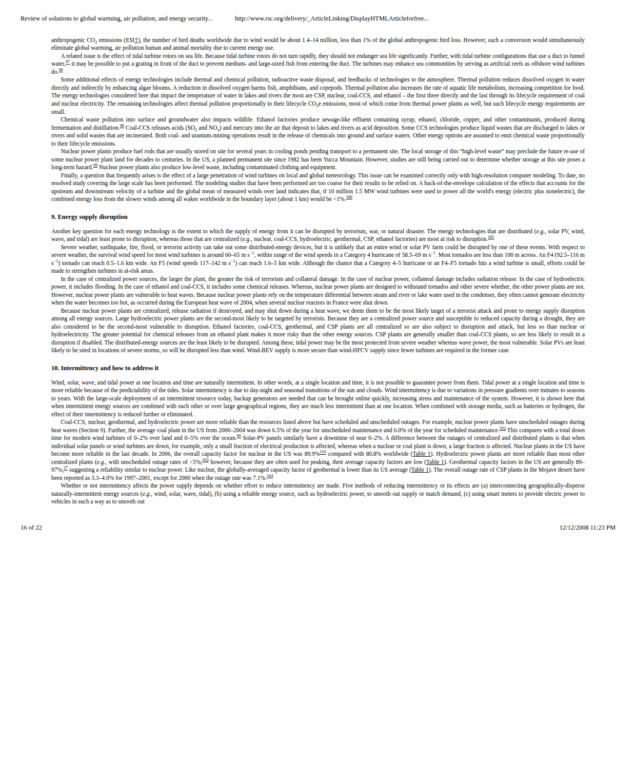Review of solutions to global warming, air pollution, and energy security... http://www.rsc.org/delivery/_ArticleLinking/DisplayHTMLArticleforfree...
anthropogenic CO2 emissions (ESI†), the number of bird deaths worldwide due to wind would be about 1.4–14 million, less than 1% of the global anthropogenic bird loss. However, such a conversion would simultaneously eliminate global warming, air pollution human and animal mortality due to current energy use.
A related issue is the effect of tidal turbine rotors on sea life. Because tidal turbine rotors do not turn rapidly, they should not endanger sea life significantly. Further, with tidal turbine configurations that use a duct to funnel water,97 it may be possible to put a grating in front of the duct to prevent medium- and large-sized fish from entering the duct. The turbines may enhance sea communities by serving as artificial reefs as offshore wind turbines do.90
Some additional effects of energy technologies include thermal and chemical pollution, radioactive waste disposal, and feedbacks of technologies to the atmosphere. Thermal pollution reduces dissolved oxygen in water directly and indirectly by enhancing algae blooms. A reduction in dissolved oxygen harms fish, amphibians, and copepods. Thermal pollution also increases the rate of aquatic life metabolism, increasing competition for food. The energy technologies considered here that impact the temperature of water in lakes and rivers the most are CSP, nuclear, coal-CCS, and ethanol – the first three directly and the last through its lifecycle requirement of coal and nuclear electricity. The remaining technologies affect thermal pollution proportionally to their lifecycle CO2e emissions, most of which come from thermal power plants as well, but such lifecycle energy requirements are small.
Chemical waste pollution into surface and groundwater also impacts wildlife. Ethanol factories produce sewage-like effluent containing syrup, ethanol, chloride, copper, and other contaminants, produced during fermentation and distillation.98 Coal-CCS releases acids (SO2 and NOx) and mercury into the air that deposit to lakes and rivers as acid deposition. Some CCS technologies produce liquid wastes that are discharged to lakes or rivers and solid wastes that are incinerated. Both coal- and uranium-mining operations result in the release of chemicals into ground and surface waters. Other energy options are assumed to emit chemical waste proportionally to their lifecycle emissions.
Nuclear power plants produce fuel rods that are usually stored on site for several years in cooling ponds pending transport to a permanent site. The local storage of this “high-level waste” may preclude the future re-use of some nuclear power plant land for decades to centuries. In the US, a planned permanent site since 1982 has been Yucca Mountain. However, studies are still being carried out to determine whether storage at this site poses a long-term hazard.99 Nuclear power plants also produce low-level waste, including contaminated clothing and equipment.
Finally, a question that frequently arises is the effect of a large penetration of wind turbines on local and global meteorology. This issue can be examined correctly only with high-resolution computer modeling. To date, no resolved study covering the large scale has been performed. The modeling studies that have been performed are too coarse for their results to be relied on. A back-of-the-envelope calculation of the effects that accounts for the upstream and downstream velocity of a turbine and the global mean of measured winds over land indicates that, if 10 million 1.5 MW wind turbines were used to power all the world's energy (electric plus nonelectric), the combined energy loss from the slower winds among all wakes worldwide in the boundary layer (about 1 km) would be <1%.100
9. Energy supply disruption
Another key question for each energy technology is the extent to which the supply of energy from it can be disrupted by terrorism, war, or natural disaster. The energy technologies that are distributed (e.g., solar PV, wind, wave, and tidal) are least prone to disruption, whereas those that are centralized (e.g., nuclear, coal-CCS, hydroelectric, geothermal, CSP, ethanol factories) are most at risk to disruption.101
Severe weather, earthquake, fire, flood, or terrorist activity can take out some distributed-energy devices, but it is unlikely that an entire wind or solar PV farm could be disrupted by one of these events. With respect to severe weather, the survival wind speed for most wind turbines is around 60–65 m s−1, within range of the wind speeds in a Category 4 hurricane of 58.5–69 m s−1. Most tornados are less than 100 m across. An F4 (92.5–116 m s−1) tornado can reach 0.5–1.6 km wide. An F5 (wind speeds 117–142 m s−1) can reach 1.6–5 km wide. Although the chance that a Category 4–5 hurricane or an F4–F5 tornado hits a wind turbine is small, efforts could be made to strengthen turbines in at-risk areas.
In the case of centralized power sources, the larger the plant, the greater the risk of terrorism and collateral damage. In the case of nuclear power, collateral damage includes radiation release. In the case of hydroelectric power, it includes flooding. In the case of ethanol and coal-CCS, it includes some chemical releases. Whereas, nuclear power plants are designed to withstand tornados and other severe whether, the other power plants are not. However, nuclear power plants are vulnerable to heat waves. Because nuclear power plants rely on the temperature differential between steam and river or lake water used in the condenser, they often cannot generate electricity when the water becomes too hot, as occurred during the European heat wave of 2004, when several nuclear reactors in France were shut down.
Because nuclear power plants are centralized, release radiation if destroyed, and may shut down during a heat wave, we deem them to be the most likely target of a terrorist attack and prone to energy supply disruption among all energy sources. Large hydroelectric power plants are the second-most likely to be targeted by terrorists. Because they are a centralized power source and susceptible to reduced capacity during a drought, they are also considered to be the second-most vulnerable to disruption. Ethanol factories, coal-CCS, geothermal, and CSP plants are all centralized so are also subject to disruption and attack, but less so than nuclear or hydroelectricity. The greater potential for chemical releases from an ethanol plant makes it more risky than the other energy sources. CSP plants are generally smaller than coal-CCS plants, so are less likely to result in a disruption if disabled. The distributed-energy sources are the least likely to be disrupted. Among these, tidal power may be the most protected from severe weather whereas wave power, the most vulnerable. Solar PVs are least likely to be sited in locations of severe storms, so will be disrupted less than wind. Wind-BEV supply is more secure than wind-HFCV supply since fewer turbines are required in the former case.
10. Intermittency and how to address it
Wind, solar, wave, and tidal power at one location and time are naturally intermittent. In other words, at a single location and time, it is not possible to guarantee power from them. Tidal power at a single location and time is more reliable because of the predictability of the tides. Solar intermittency is due to day-night and seasonal transitions of the sun and clouds. Wind intermittency is due to variations in pressure gradients over minutes to seasons to years. With the large-scale deployment of an intermittent resource today, backup generators are needed that can be brought online quickly, increasing stress and maintenance of the system. However, it is shown here that when intermittent energy sources are combined with each other or over large geographical regions, they are much less intermittent than at one location. When combined with storage media, such as batteries or hydrogen, the effect of their intermittency is reduced further or eliminated.
Coal-CCS, nuclear, geothermal, and hydroelectric power are more reliable than the resources listed above but have scheduled and unscheduled outages. For example, nuclear power plants have unscheduled outages during heat waves (Section 9). Further, the average coal plant in the US from 2000–2004 was down 6.5% of the year for unscheduled maintenance and 6.0% of the year for scheduled maintenance.102 This compares with a total down time for modern wind turbines of 0–2% over land and 0–5% over the ocean.90 Solar-PV panels similarly have a downtime of near 0–2%. A difference between the outages of centralized and distributed plants is that when individual solar panels or wind turbines are down, for example, only a small fraction of electrical production is affected, whereas when a nuclear or coal plant is down, a large fraction is affected. Nuclear plants in the US have become more reliable in the last decade. In 2006, the overall capacity factor for nuclear in the US was 89.9%103 compared with 80.8% worldwide (Table 1). Hydroelectric power plants are more reliable than most other centralized plants (e.g., with unscheduled outage rates of <5%;102 however, because they are often used for peaking, their average capacity factors are low (Table 1). Geothermal capacity factors in the US are generally 89–97%,27 suggesting a reliability similar to nuclear power. Like nuclear, the globally-averaged capacity factor of geothermal is lower than its US average (Table 1). The overall outage rate of CSP plants in the Mojave desert have been reported as 3.3–4.0% for 1997–2001, except for 2000 when the outage rate was 7.1%.104
Whether or not intermittency affects the power supply depends on whether effort to reduce intermittency are made. Five methods of reducing intermittency or its effects are (a) interconnecting geographically-disperse naturally-intermittent energy sources (e.g., wind, solar, wave, tidal), (b) using a reliable energy source, such as hydroelectric power, to smooth out supply or match demand, (c) using smart meters to provide electric power to vehicles in such a way as to smooth out
16 of 22 12/12/2008 11:23 PM